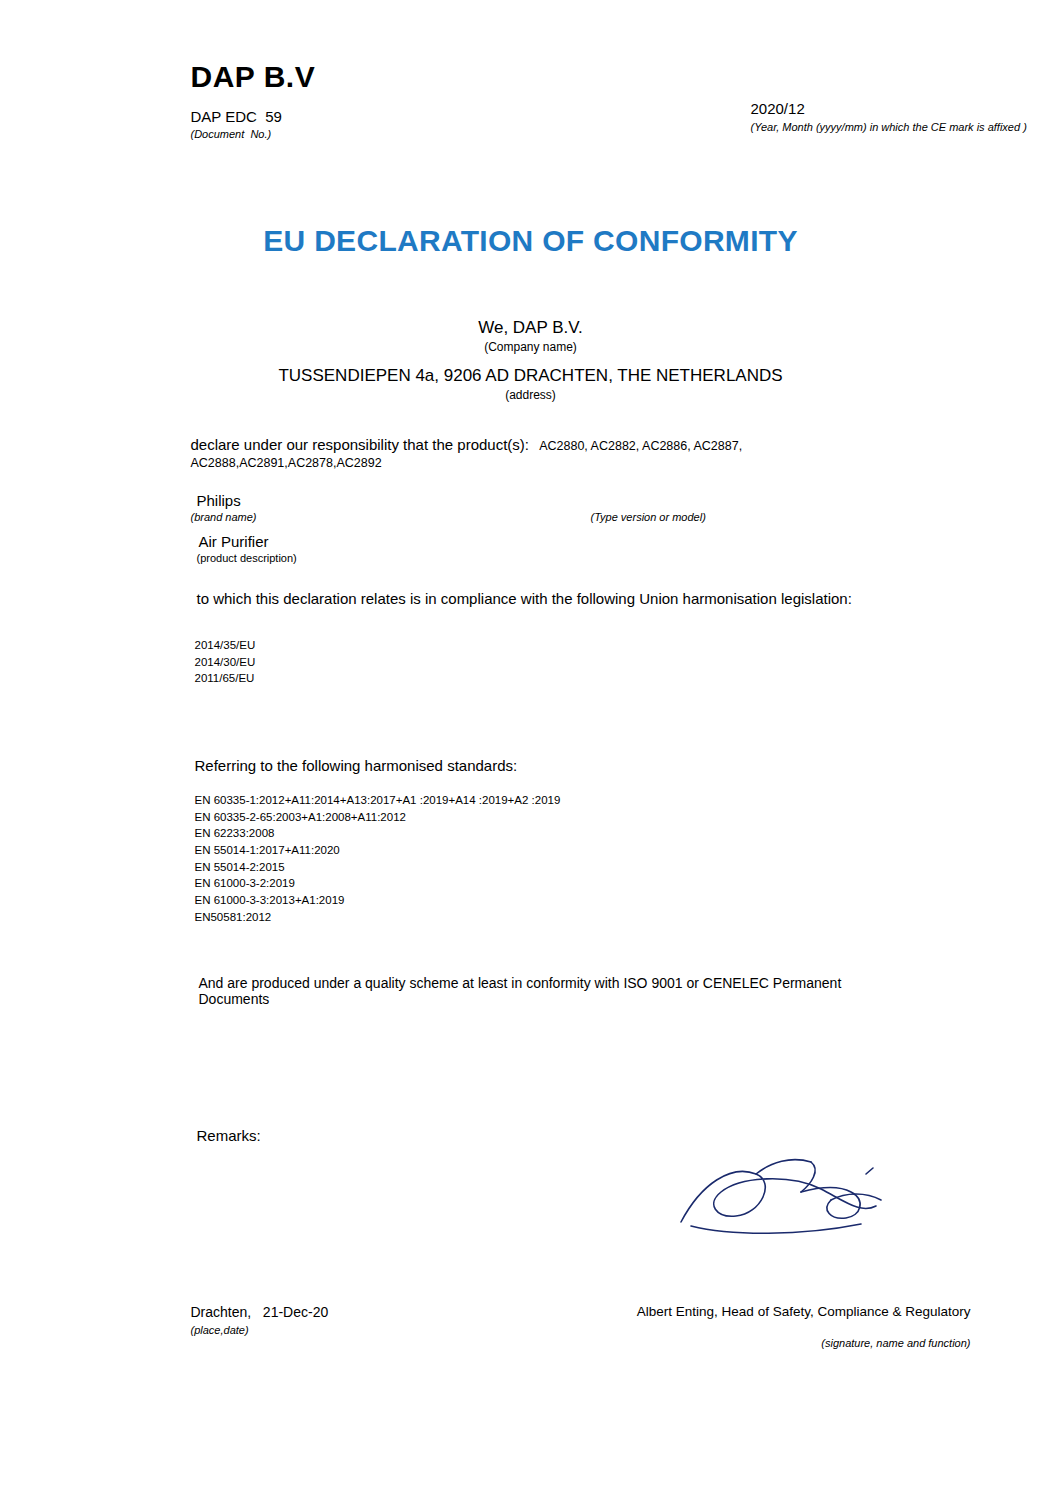DAP B.V
DAP EDC 59 (Document No.)
2020/12 (Year, Month (yyyy/mm) in which the CE mark is affixed )
EU DECLARATION OF CONFORMITY
We, DAP B.V.
(Company name)
TUSSENDIEPEN 4a, 9206 AD DRACHTEN, THE NETHERLANDS
(address)
declare under our responsibility that the product(s): AC2880, AC2882, AC2886, AC2887, AC2888,AC2891,AC2878,AC2892
Philips
(brand name) (Type version or model)
Air Purifier
(product description)
to which this declaration relates is in compliance with the following Union harmonisation legislation:
2014/35/EU
2014/30/EU
2011/65/EU
Referring to the following harmonised standards:
EN 60335-1:2012+A11:2014+A13:2017+A1 :2019+A14 :2019+A2 :2019
EN 60335-2-65:2003+A1:2008+A11:2012
EN 62233:2008
EN 55014-1:2017+A11:2020
EN 55014-2:2015
EN 61000-3-2:2019
EN 61000-3-3:2013+A1:2019
EN50581:2012
And are produced under a quality scheme at least in conformity with ISO 9001 or CENELEC Permanent Documents
Remarks:
Drachten, 21-Dec-20 (place,date)
Albert Enting, Head of Safety, Compliance & Regulatory (signature, name and function)